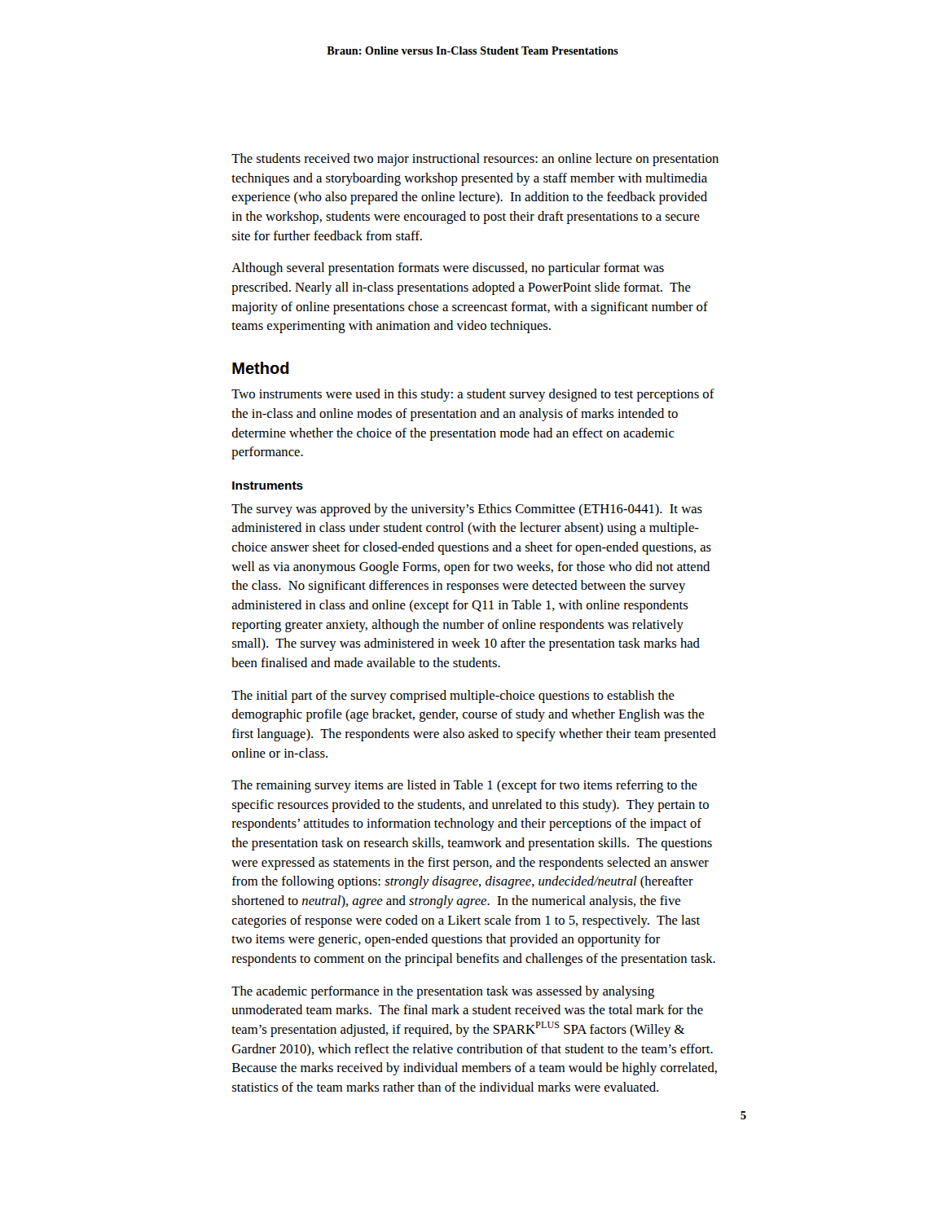Braun: Online versus In-Class Student Team Presentations
The students received two major instructional resources: an online lecture on presentation techniques and a storyboarding workshop presented by a staff member with multimedia experience (who also prepared the online lecture). In addition to the feedback provided in the workshop, students were encouraged to post their draft presentations to a secure site for further feedback from staff.
Although several presentation formats were discussed, no particular format was prescribed. Nearly all in-class presentations adopted a PowerPoint slide format. The majority of online presentations chose a screencast format, with a significant number of teams experimenting with animation and video techniques.
Method
Two instruments were used in this study: a student survey designed to test perceptions of the in-class and online modes of presentation and an analysis of marks intended to determine whether the choice of the presentation mode had an effect on academic performance.
Instruments
The survey was approved by the university’s Ethics Committee (ETH16-0441). It was administered in class under student control (with the lecturer absent) using a multiple-choice answer sheet for closed-ended questions and a sheet for open-ended questions, as well as via anonymous Google Forms, open for two weeks, for those who did not attend the class. No significant differences in responses were detected between the survey administered in class and online (except for Q11 in Table 1, with online respondents reporting greater anxiety, although the number of online respondents was relatively small). The survey was administered in week 10 after the presentation task marks had been finalised and made available to the students.
The initial part of the survey comprised multiple-choice questions to establish the demographic profile (age bracket, gender, course of study and whether English was the first language). The respondents were also asked to specify whether their team presented online or in-class.
The remaining survey items are listed in Table 1 (except for two items referring to the specific resources provided to the students, and unrelated to this study). They pertain to respondents’ attitudes to information technology and their perceptions of the impact of the presentation task on research skills, teamwork and presentation skills. The questions were expressed as statements in the first person, and the respondents selected an answer from the following options: strongly disagree, disagree, undecided/neutral (hereafter shortened to neutral), agree and strongly agree. In the numerical analysis, the five categories of response were coded on a Likert scale from 1 to 5, respectively. The last two items were generic, open-ended questions that provided an opportunity for respondents to comment on the principal benefits and challenges of the presentation task.
The academic performance in the presentation task was assessed by analysing unmoderated team marks. The final mark a student received was the total mark for the team’s presentation adjusted, if required, by the SPARKPLUS SPA factors (Willey & Gardner 2010), which reflect the relative contribution of that student to the team’s effort. Because the marks received by individual members of a team would be highly correlated, statistics of the team marks rather than of the individual marks were evaluated.
5